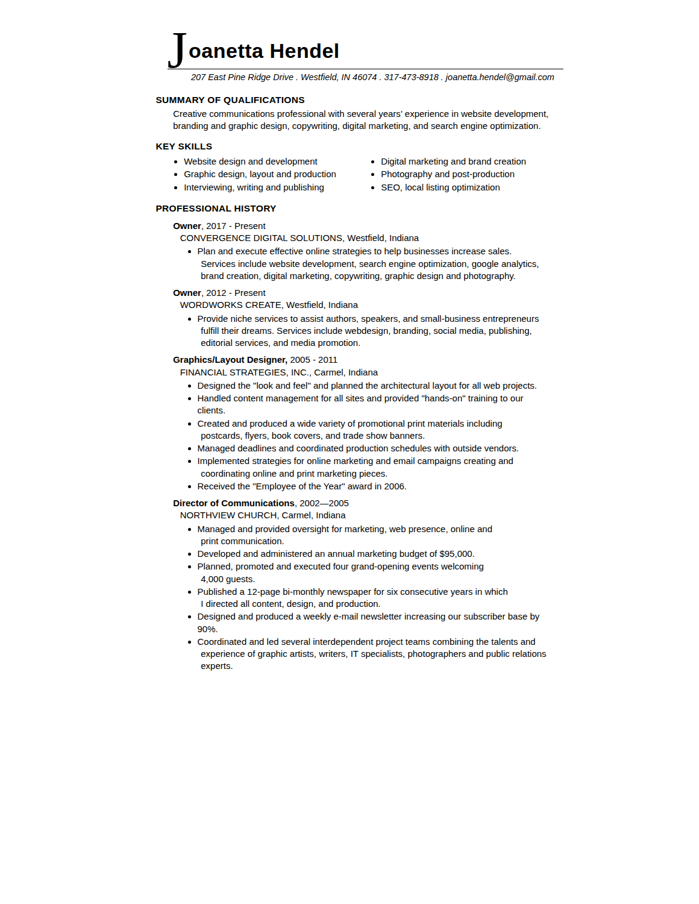Joanetta Hendel
207 East Pine Ridge Drive . Westfield, IN 46074 . 317-473-8918 . joanetta.hendel@gmail.com
SUMMARY OF QUALIFICATIONS
Creative communications professional with several years’ experience in website development, branding and graphic design, copywriting, digital marketing, and search engine optimization.
KEY SKILLS
Website design and development
Graphic design, layout and production
Interviewing, writing and publishing
Digital marketing and brand creation
Photography and post-production
SEO, local listing optimization
PROFESSIONAL HISTORY
Owner, 2017 - Present
CONVERGENCE DIGITAL SOLUTIONS, Westfield, Indiana
Plan and execute effective online strategies to help businesses increase sales. Services include website development, search engine optimization, google analytics, brand creation, digital marketing, copywriting, graphic design and photography.
Owner, 2012 - Present
WORDWORKS CREATE, Westfield, Indiana
Provide niche services to assist authors, speakers, and small-business entrepreneurs fulfill their dreams. Services include webdesign, branding, social media, publishing, editorial services, and media promotion.
Graphics/Layout Designer, 2005 - 2011
FINANCIAL STRATEGIES, INC., Carmel, Indiana
Designed the "look and feel" and planned the architectural layout for all web projects.
Handled content management for all sites and provided "hands-on" training to our clients.
Created and produced a wide variety of promotional print materials including postcards, flyers, book covers, and trade show banners.
Managed deadlines and coordinated production schedules with outside vendors.
Implemented strategies for online marketing and email campaigns creating and coordinating online and print marketing pieces.
Received the "Employee of the Year" award in 2006.
Director of Communications, 2002—2005
NORTHVIEW CHURCH, Carmel, Indiana
Managed and provided oversight for marketing, web presence, online and print communication.
Developed and administered an annual marketing budget of $95,000.
Planned, promoted and executed four grand-opening events welcoming 4,000 guests.
Published a 12-page bi-monthly newspaper for six consecutive years in which I directed all content, design, and production.
Designed and produced a weekly e-mail newsletter increasing our subscriber base by 90%.
Coordinated and led several interdependent project teams combining the talents and experience of graphic artists, writers, IT specialists, photographers and public relations experts.